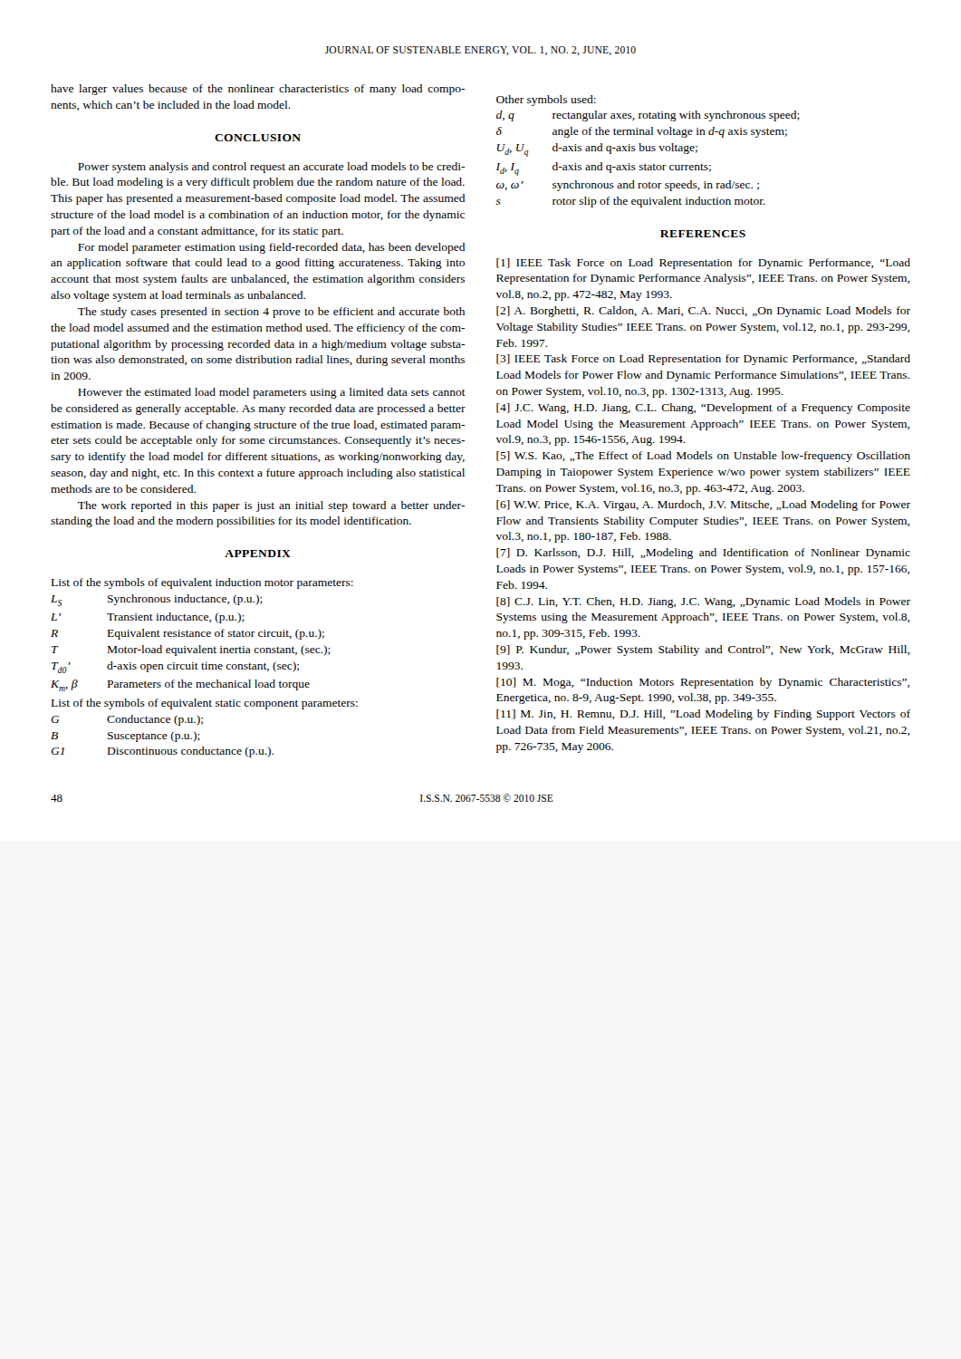JOURNAL OF SUSTENABLE ENERGY, VOL. 1, NO. 2, JUNE, 2010
have larger values because of the nonlinear characteristics of many load components, which can’t be included in the load model.
CONCLUSION
Power system analysis and control request an accurate load models to be credible. But load modeling is a very difficult problem due the random nature of the load. This paper has presented a measurement-based composite load model. The assumed structure of the load model is a combination of an induction motor, for the dynamic part of the load and a constant admittance, for its static part.
For model parameter estimation using field-recorded data, has been developed an application software that could lead to a good fitting accurateness. Taking into account that most system faults are unbalanced, the estimation algorithm considers also voltage system at load terminals as unbalanced.
The study cases presented in section 4 prove to be efficient and accurate both the load model assumed and the estimation method used. The efficiency of the computational algorithm by processing recorded data in a high/medium voltage substation was also demonstrated, on some distribution radial lines, during several months in 2009.
However the estimated load model parameters using a limited data sets cannot be considered as generally acceptable. As many recorded data are processed a better estimation is made. Because of changing structure of the true load, estimated parameter sets could be acceptable only for some circumstances. Consequently it’s necessary to identify the load model for different situations, as working/nonworking day, season, day and night, etc. In this context a future approach including also statistical methods are to be considered.
The work reported in this paper is just an initial step toward a better understanding the load and the modern possibilities for its model identification.
APPENDIX
List of the symbols of equivalent induction motor parameters:
LS Synchronous inductance, (p.u.);
L’Transient inductance, (p.u.);
REquivalent resistance of stator circuit, (p.u.);
TMotor-load equivalent inertia constant, (sec.);
Td0’d-axis open circuit time constant, (sec);
Km, β Parameters of the mechanical load torque
List of the symbols of equivalent static component parameters:
GConductance (p.u.);
BSusceptance (p.u.);
G1 Discontinuous conductance (p.u.).
Other symbols used:
d, q rectangular axes, rotating with synchronous speed;
δangle of the terminal voltage in d-q axis system;
Ud, Uq d-axis and q-axis bus voltage;
Id, Iq d-axis and q-axis stator currents;
ω, ω’synchronous and rotor speeds, in rad/sec. ;
srotor slip of the equivalent induction motor.
REFERENCES
[1] IEEE Task Force on Load Representation for Dynamic Performance, “Load Representation for Dynamic Performance Analysis”, IEEE Trans. on Power System, vol.8, no.2, pp. 472-482, May 1993.
[2] A. Borghetti, R. Caldon, A. Mari, C.A. Nucci, „On Dynamic Load Models for Voltage Stability Studies” IEEE Trans. on Power System, vol.12, no.1, pp. 293-299, Feb. 1997.
[3] IEEE Task Force on Load Representation for Dynamic Performance, „Standard Load Models for Power Flow and Dynamic Performance Simulations”, IEEE Trans. on Power System, vol.10, no.3, pp. 1302-1313, Aug. 1995.
[4] J.C. Wang, H.D. Jiang, C.L. Chang, “Development of a Frequency Composite Load Model Using the Measurement Approach” IEEE Trans. on Power System, vol.9, no.3, pp. 1546-1556, Aug. 1994.
[5] W.S. Kao, „The Effect of Load Models on Unstable low-frequency Oscillation Damping in Taiopower System Experience w/wo power system stabilizers” IEEE Trans. on Power System, vol.16, no.3, pp. 463-472, Aug. 2003.
[6] W.W. Price, K.A. Virgau, A. Murdoch, J.V. Mitsche, „Load Modeling for Power Flow and Transients Stability Computer Studies”, IEEE Trans. on Power System, vol.3, no.1, pp. 180-187, Feb. 1988.
[7] D. Karlsson, D.J. Hill, „Modeling and Identification of Nonlinear Dynamic Loads in Power Systems”, IEEE Trans. on Power System, vol.9, no.1, pp. 157-166, Feb. 1994.
[8] C.J. Lin, Y.T. Chen, H.D. Jiang, J.C. Wang, „Dynamic Load Models in Power Systems using the Measurement Approach”, IEEE Trans. on Power System, vol.8, no.1, pp. 309-315, Feb. 1993.
[9] P. Kundur, „Power System Stability and Control”, New York, McGraw Hill, 1993.
[10] M. Moga, “Induction Motors Representation by Dynamic Characteristics”, Energetica, no. 8-9, Aug-Sept. 1990, vol.38, pp. 349-355.
[11] M. Jin, H. Remnu, D.J. Hill, ”Load Modeling by Finding Support Vectors of Load Data from Field Measurements”, IEEE Trans. on Power System, vol.21, no.2, pp. 726-735, May 2006.
48 I.S.S.N. 2067-5538 © 2010 JSE